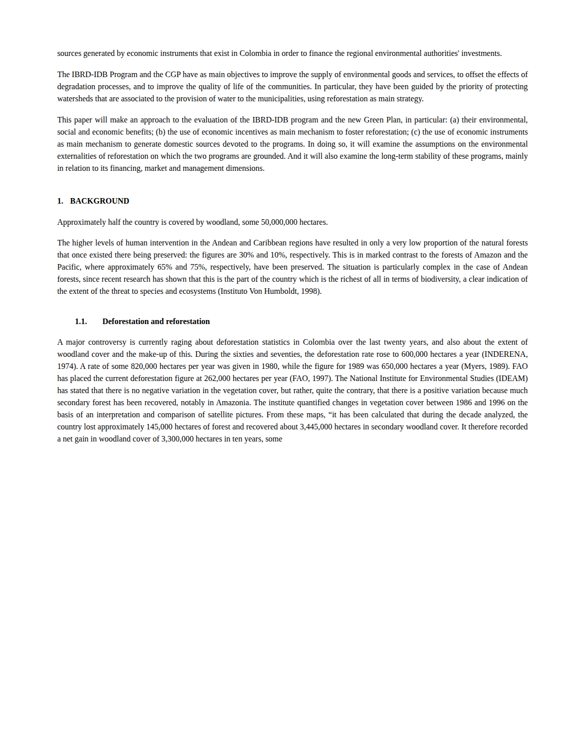sources generated by economic instruments that exist in Colombia in order to finance the regional environmental authorities' investments.
The IBRD-IDB Program and the CGP have as main objectives to improve the supply of environmental goods and services, to offset the effects of degradation processes, and to improve the quality of life of the communities. In particular, they have been guided by the priority of protecting watersheds that are associated to the provision of water to the municipalities, using reforestation as main strategy.
This paper will make an approach to the evaluation of the IBRD-IDB program and the new Green Plan, in particular: (a) their environmental, social and economic benefits; (b) the use of economic incentives as main mechanism to foster reforestation; (c) the use of economic instruments as main mechanism to generate domestic sources devoted to the programs. In doing so, it will examine the assumptions on the environmental externalities of reforestation on which the two programs are grounded. And it will also examine the long-term stability of these programs, mainly in relation to its financing, market and management dimensions.
1. BACKGROUND
Approximately half the country is covered by woodland, some 50,000,000 hectares.
The higher levels of human intervention in the Andean and Caribbean regions have resulted in only a very low proportion of the natural forests that once existed there being preserved: the figures are 30% and 10%, respectively. This is in marked contrast to the forests of Amazon and the Pacific, where approximately 65% and 75%, respectively, have been preserved. The situation is particularly complex in the case of Andean forests, since recent research has shown that this is the part of the country which is the richest of all in terms of biodiversity, a clear indication of the extent of the threat to species and ecosystems (Instituto Von Humboldt, 1998).
1.1. Deforestation and reforestation
A major controversy is currently raging about deforestation statistics in Colombia over the last twenty years, and also about the extent of woodland cover and the make-up of this. During the sixties and seventies, the deforestation rate rose to 600,000 hectares a year (INDERENA, 1974). A rate of some 820,000 hectares per year was given in 1980, while the figure for 1989 was 650,000 hectares a year (Myers, 1989). FAO has placed the current deforestation figure at 262,000 hectares per year (FAO, 1997). The National Institute for Environmental Studies (IDEAM) has stated that there is no negative variation in the vegetation cover, but rather, quite the contrary, that there is a positive variation because much secondary forest has been recovered, notably in Amazonia. The institute quantified changes in vegetation cover between 1986 and 1996 on the basis of an interpretation and comparison of satellite pictures. From these maps, “it has been calculated that during the decade analyzed, the country lost approximately 145,000 hectares of forest and recovered about 3,445,000 hectares in secondary woodland cover. It therefore recorded a net gain in woodland cover of 3,300,000 hectares in ten years, some